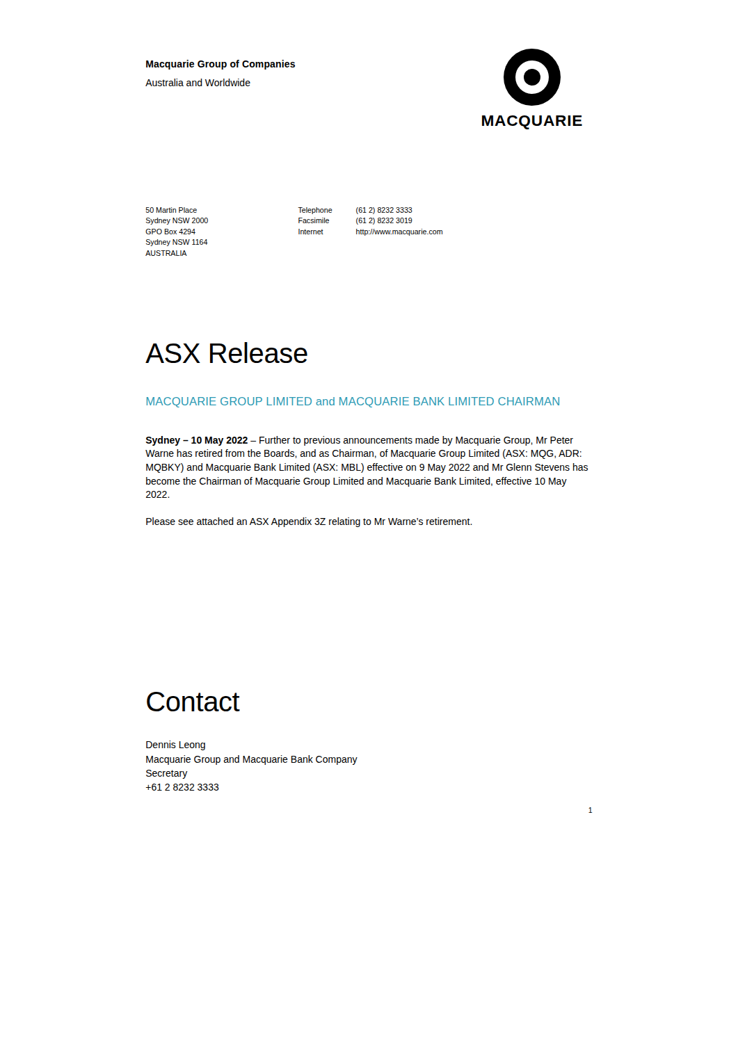Macquarie Group of Companies
Australia and Worldwide
MACQUARIE
50 Martin Place
Sydney NSW 2000
GPO Box 4294
Sydney NSW 1164
AUSTRALIA
Telephone
Facsimile
Internet
(61 2) 8232 3333
(61 2) 8232 3019
http://www.macquarie.com
ASX Release
MACQUARIE GROUP LIMITED and MACQUARIE BANK LIMITED CHAIRMAN
Sydney – 10 May 2022 – Further to previous announcements made by Macquarie Group, Mr Peter Warne has retired from the Boards, and as Chairman, of Macquarie Group Limited (ASX: MQG, ADR: MQBKY) and Macquarie Bank Limited (ASX: MBL) effective on 9 May 2022 and Mr Glenn Stevens has become the Chairman of Macquarie Group Limited and Macquarie Bank Limited, effective 10 May 2022.
Please see attached an ASX Appendix 3Z relating to Mr Warne’s retirement.
Contact
Dennis Leong
Macquarie Group and Macquarie Bank Company
Secretary
+61 2 8232 3333
1